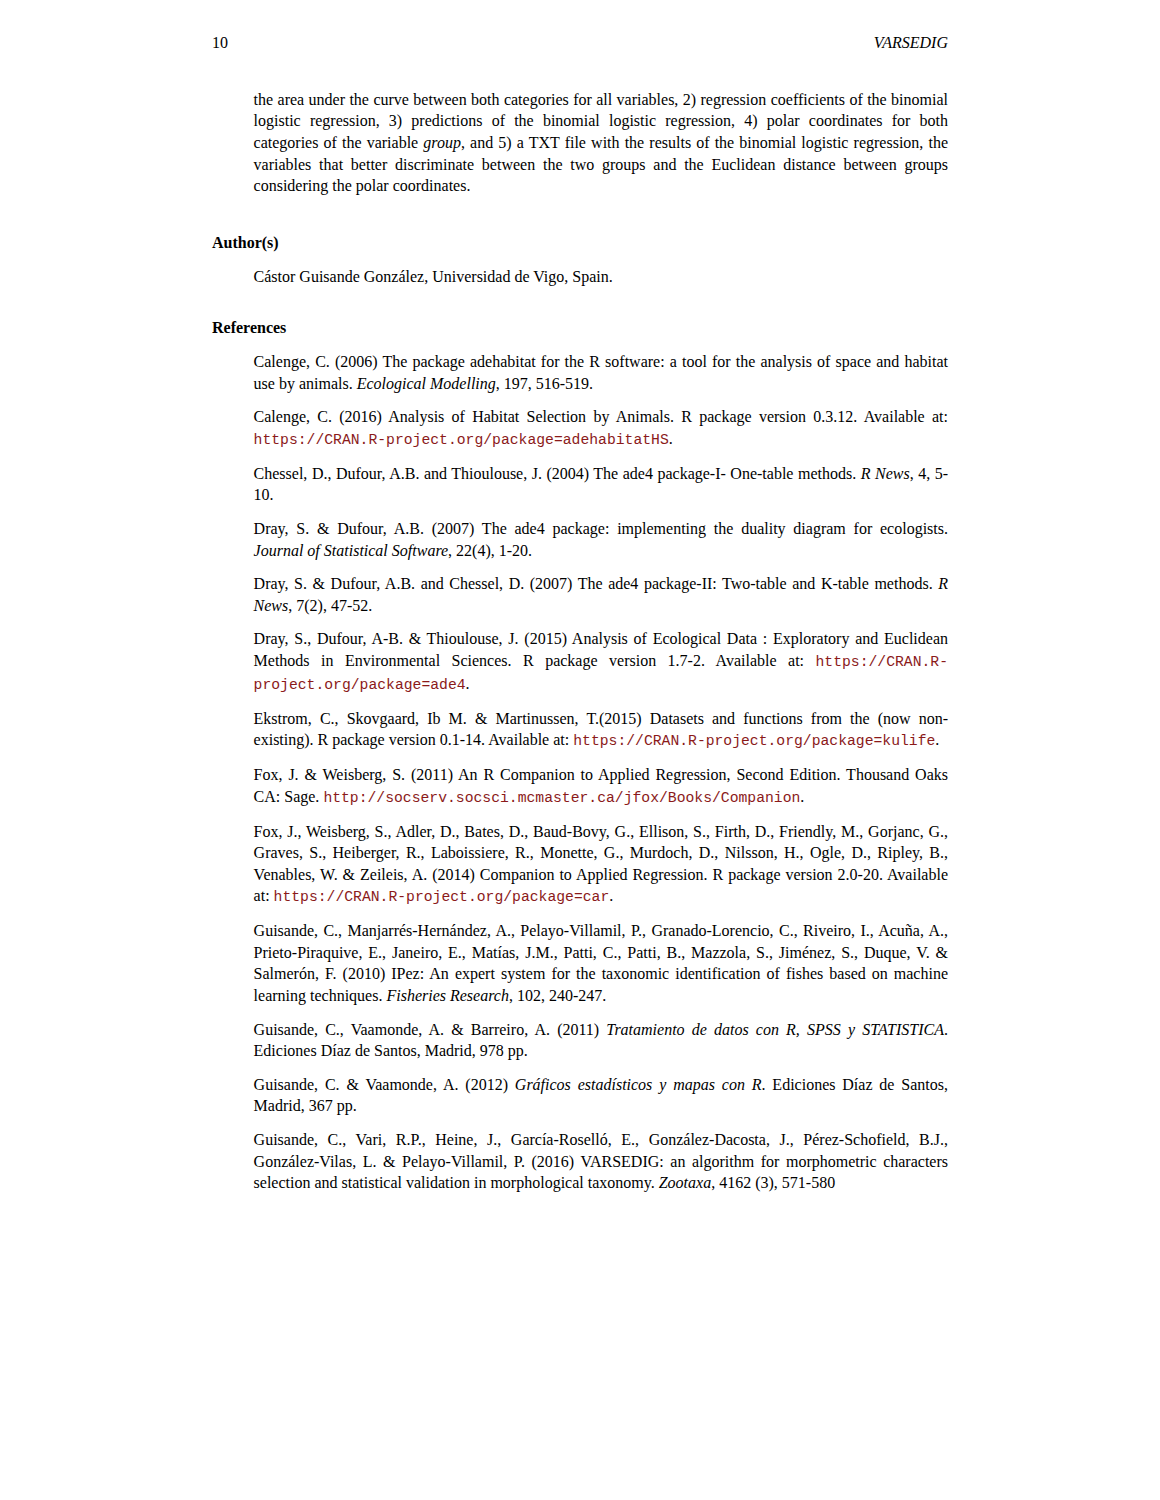10 VARSEDIG
the area under the curve between both categories for all variables, 2) regression coefficients of the binomial logistic regression, 3) predictions of the binomial logistic regression, 4) polar coordinates for both categories of the variable group, and 5) a TXT file with the results of the binomial logistic regression, the variables that better discriminate between the two groups and the Euclidean distance between groups considering the polar coordinates.
Author(s)
Cástor Guisande González, Universidad de Vigo, Spain.
References
Calenge, C. (2006) The package adehabitat for the R software: a tool for the analysis of space and habitat use by animals. Ecological Modelling, 197, 516-519.
Calenge, C. (2016) Analysis of Habitat Selection by Animals. R package version 0.3.12. Available at: https://CRAN.R-project.org/package=adehabitatHS.
Chessel, D., Dufour, A.B. and Thioulouse, J. (2004) The ade4 package-I- One-table methods. R News, 4, 5-10.
Dray, S. & Dufour, A.B. (2007) The ade4 package: implementing the duality diagram for ecologists. Journal of Statistical Software, 22(4), 1-20.
Dray, S. & Dufour, A.B. and Chessel, D. (2007) The ade4 package-II: Two-table and K-table methods. R News, 7(2), 47-52.
Dray, S., Dufour, A-B. & Thioulouse, J. (2015) Analysis of Ecological Data : Exploratory and Euclidean Methods in Environmental Sciences. R package version 1.7-2. Available at: https://CRAN.R-project.org/package=ade4.
Ekstrom, C., Skovgaard, Ib M. & Martinussen, T.(2015) Datasets and functions from the (now non-existing). R package version 0.1-14. Available at: https://CRAN.R-project.org/package=kulife.
Fox, J. & Weisberg, S. (2011) An R Companion to Applied Regression, Second Edition. Thousand Oaks CA: Sage. http://socserv.socsci.mcmaster.ca/jfox/Books/Companion.
Fox, J., Weisberg, S., Adler, D., Bates, D., Baud-Bovy, G., Ellison, S., Firth, D., Friendly, M., Gorjanc, G., Graves, S., Heiberger, R., Laboissiere, R., Monette, G., Murdoch, D., Nilsson, H., Ogle, D., Ripley, B., Venables, W. & Zeileis, A. (2014) Companion to Applied Regression. R package version 2.0-20. Available at: https://CRAN.R-project.org/package=car.
Guisande, C., Manjarrés-Hernández, A., Pelayo-Villamil, P., Granado-Lorencio, C., Riveiro, I., Acuña, A., Prieto-Piraquive, E., Janeiro, E., Matías, J.M., Patti, C., Patti, B., Mazzola, S., Jiménez, S., Duque, V. & Salmerón, F. (2010) IPez: An expert system for the taxonomic identification of fishes based on machine learning techniques. Fisheries Research, 102, 240-247.
Guisande, C., Vaamonde, A. & Barreiro, A. (2011) Tratamiento de datos con R, SPSS y STATISTICA. Ediciones Díaz de Santos, Madrid, 978 pp.
Guisande, C. & Vaamonde, A. (2012) Gráficos estadísticos y mapas con R. Ediciones Díaz de Santos, Madrid, 367 pp.
Guisande, C., Vari, R.P., Heine, J., García-Roselló, E., González-Dacosta, J., Pérez-Schofield, B.J., González-Vilas, L. & Pelayo-Villamil, P. (2016) VARSEDIG: an algorithm for morphometric characters selection and statistical validation in morphological taxonomy. Zootaxa, 4162 (3), 571-580